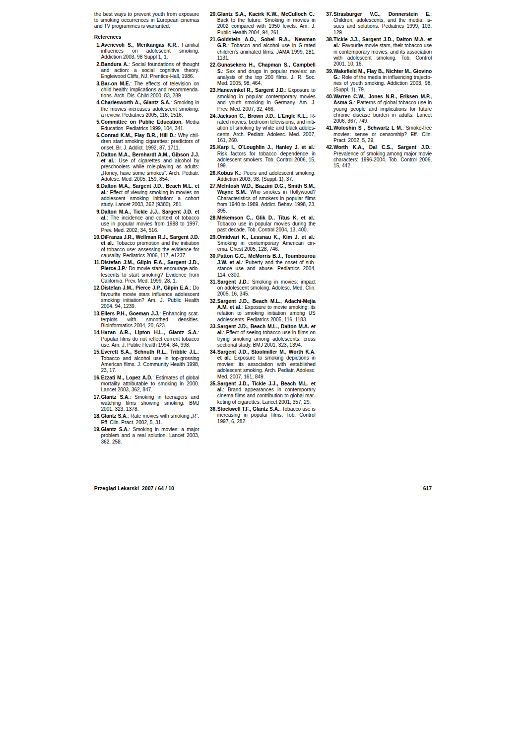the best ways to prevent youth from exposure to smoking occurrences in European cinemas and TV programmes is warranted.
References
Avenevoli S., Merikangas K.R.: Familial influences on adolescent smoking. Addiction 2003, 98 Suppl 1, 1.
Bandura A.: Social foundations of thought and action: a social cognitive theory. Englewood Cliffs, NJ, Prentice-Hall, 1986.
Bar-on M.E.: The effects of television on child health: implications and recommendations. Arch. Dis. Child 2000, 83, 289.
Charlesworth A., Glantz S.A.: Smoking in the movies increases adolescent smoking: a review. Pediatrics 2005, 116, 1516.
Committee on Public Education. Media Education. Pediatrics 1999, 104, 341.
Conrad K.M., Flay B.R., Hill D.: Why children start smoking cigarettes: predictors of onset. Br. J. Addict. 1992, 87, 1711.
Dalton M.A., Bernhardt A.M., Gibson J.J. et al.: Use of cigarettes and alcohol by preschoolers while role-playing as adults: „Honey, have some smokes”. Arch. Pediatr. Adolesc. Med. 2005, 159, 854.
Dalton M.A., Sargent J.D., Beach M.L. et al.: Effect of viewing smoking in movies on adolescent smoking initiation: a cohort study. Lancet 2003, 362 (9380), 281.
Dalton M.A., Tickle J.J., Sargent J.D. et al.: The incidence and context of tobacco use in popular movies from 1988 to 1997. Prev. Med. 2002, 34, 516.
DiFranza J.R., Wellman R.J., Sargent J.D. et al.: Tobacco promotion and the initiation of tobacco use: assessing the evidence for causality. Pediatrics 2006, 117, e1237.
Distefan J.M., Gilpin E.A., Sargent J.D., Pierce J.P.: Do movie stars encourage adolescents to start smoking? Evidence from California. Prev. Med. 1999, 28, 1.
Distefan J.M., Pierce J.P., Gilpin E.A.: Do favourite movie stars influence adolescent smoking initiation? Am. J. Public Health 2004, 94, 1239.
Eilers P.H., Goeman J.J.: Enhancing scatterplots with smoothed densities. Bioinformatics 2004, 20, 623.
Hazan A.R., Lipton H.L., Glantz S.A.: Popular films do not reflect current tobacco use. Am. J. Public Health 1994, 84, 998.
Everett S.A., Schnuth R.L., Tribble J.L.: Tobacco and alcohol use in top-grossing American films. J. Community Health 1998, 23, 17.
Ezzati M., Lopez A.D.: Estimates of global mortality attributable to smoking in 2000. Lancet 2003, 362, 847.
Glantz S.A.: Smoking in teenagers and watching films showing smoking. BMJ 2001, 323, 1378.
Glantz S.A.: Rate movies with smoking „R”. Eff. Clin. Pract. 2002, 5, 31.
Glantz S.A.: Smoking in movies: a major problem and a real solution. Lancet 2003, 362, 258.
Glantz S.A., Kacirk K.W., McCulloch C.: Back to the future: Smoking in movies in 2002 compared with 1950 levels. Am. J. Public Health 2004, 94, 261.
Goldstein A.O., Sobel R.A., Newman G.R.: Tobacco and alcohol use in G-rated children’s animated films. JAMA 1999, 281, 1131.
Gunasekera H., Chapman S., Campbell S.: Sex and drugs in popular movies: an analysis of the top 200 films. J. R. Soc. Med. 2005, 98, 464.
Hanewinkel R., Sargent J.D.: Exposure to smoking in popular contemporary movies and youth smoking in Germany. Am. J. Prev. Med. 2007, 32, 466.
Jackson C., Brown J.D., L’Engle K.L.: R-rated movies, bedroom televisions, and initiation of smoking by white and black adolescents. Arch. Pediatr. Adolesc. Med. 2007, 161, 260.
Karp I., O’Loughlin J., Hanley J. et al.: Risk factors for tobacco dependence in adolescent smokers. Tob. Control 2006, 15, 199.
Kobus K.: Peers and adolescent smoking. Addiction 2003, 98, (Suppl. 1), 37.
McIntosh W.D., Bazzini D.G., Smith S.M., Wayne S.M.: Who smokes in Hollywood? Characteristics of smokers in popular films from 1940 to 1989. Addict. Behav. 1998, 23, 395.
Mekemson C., Glik D., Titus K. et al.: Tobacco use in popular movies during the past decade. Tob. Control 2004, 13, 400.
Omidvari K., Lessnau K., Kim J. et al.: Smoking in contemporary American cinema. Chest 2005, 128, 746.
Patton G.C., McMorris B.J., Toumbourou J.W. et al.: Puberty and the onset of substance use and abuse. Pediatrics 2004, 114, e300.
Sargent J.D.: Smoking in movies: impact on adolescent smoking. Adolesc. Med. Clin. 2005, 16, 345.
Sargent J.D., Beach M.L., Adachi-Mejia A.M. et al.: Exposure to movie smoking: its relation to smoking initiation among US adolescents. Pediatrics 2005, 116, 1183.
Sargent J.D., Beach M.L., Dalton M.A. et al.: Effect of seeing tobacco use in films on trying smoking among adolescents: cross sectional study. BMJ 2001, 323, 1394.
Sargent J.D., Stoolmiller M., Worth K.A. et al.: Exposure to smoking depictions in movies: its association with established adolescent smoking. Arch. Pediatr. Adolesc. Med. 2007, 161, 849.
Sargent J.D., Tickle J.J., Beach M.L. et al.: Brand appearances in contemporary cinema films and contribution to global marketing of cigarettes. Lancet 2001, 357, 29.
Stockwell T.F., Glantz S.A.: Tobacco use is increasing in popular films. Tob. Control 1997, 6, 282.
Strasburger V.C., Donnerstein E.: Children, adolescents, and the media: issues and solutions. Pediatrics 1999, 103, 129.
Tickle J.J., Sargent J.D., Dalton M.A. et al.: Favourite movie stars, their tobacco use in contemporary movies, and its association with adolescent smoking. Tob. Control 2001, 10, 16.
Wakefield M., Flay B., Nichter M., Giovino G.: Role of the media in influencing trajectories of youth smoking. Addiction 2003, 98, (Suppl. 1), 79.
Warren C.W., Jones N.R., Eriksen M.P., Asma S.: Patterns of global tobacco use in young people and implications for future chronic disease burden in adults. Lancet 2006, 367, 749.
Woloshin S , Schwartz L M.: Smoke-free movies: sense or censorship? Eff. Clin. Pract. 2002, 5, 29.
Worth K.A., Dal C.S., Sargent J.D.: Prevalence of smoking among major movie characters: 1996-2004. Tob. Control 2006, 15, 442.
Przegląd Lekarski 2007 / 64 / 10
617